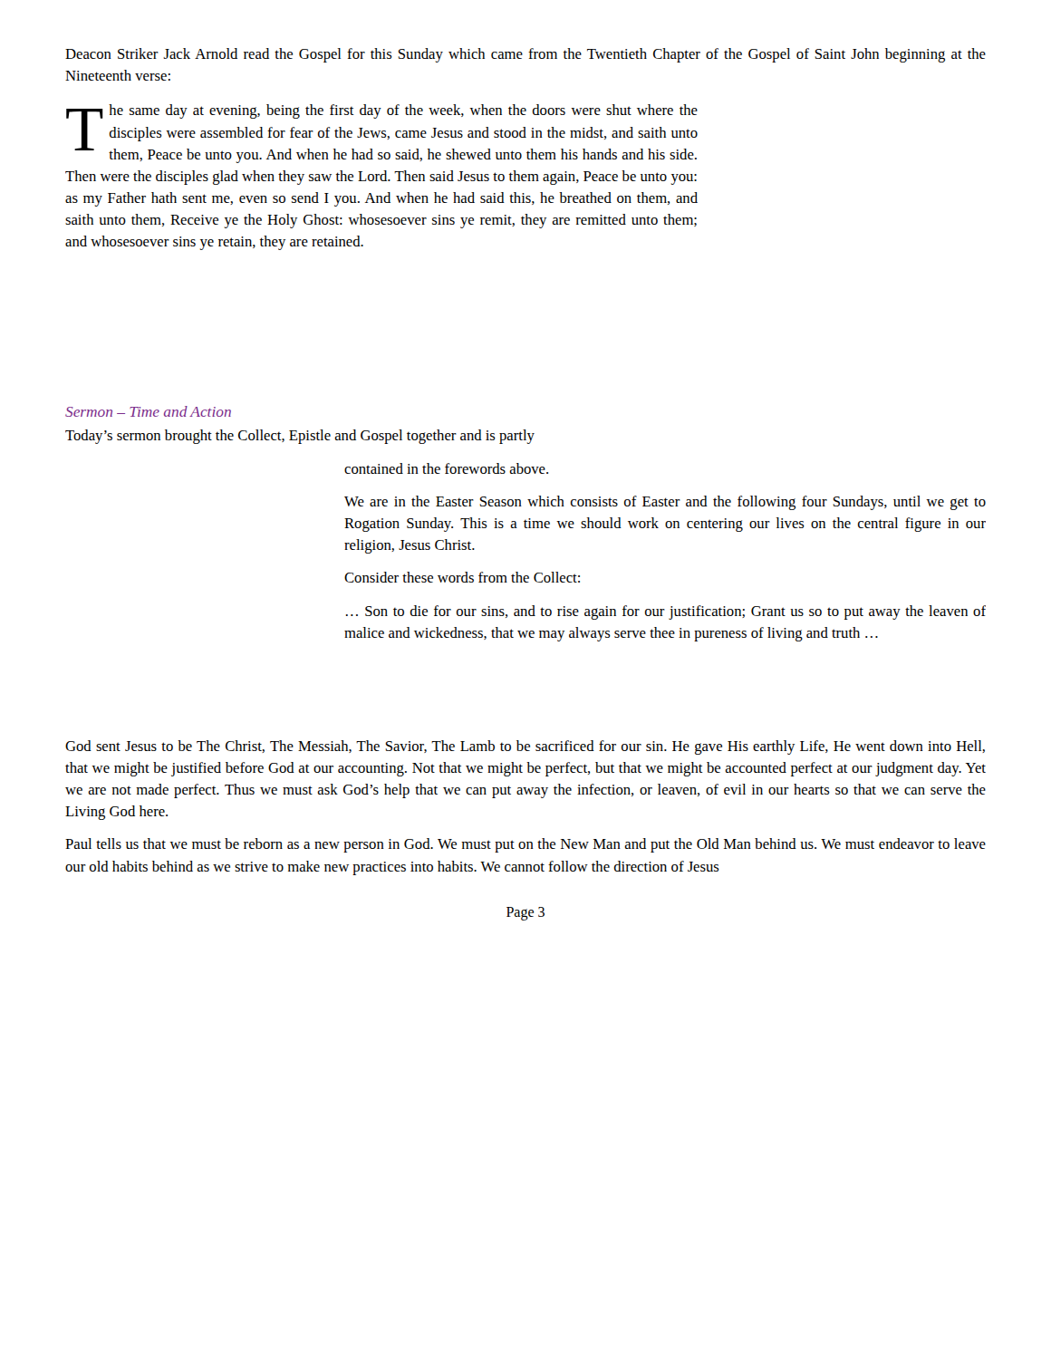Deacon Striker Jack Arnold read the Gospel for this Sunday which came from the Twentieth Chapter of the Gospel of Saint John beginning at the Nineteenth verse:
The same day at evening, being the first day of the week, when the doors were shut where the disciples were assembled for fear of the Jews, came Jesus and stood in the midst, and saith unto them, Peace be unto you. And when he had so said, he shewed unto them his hands and his side. Then were the disciples glad when they saw the Lord. Then said Jesus to them again, Peace be unto you: as my Father hath sent me, even so send I you. And when he had said this, he breathed on them, and saith unto them, Receive ye the Holy Ghost: whosesoever sins ye remit, they are remitted unto them; and whosesoever sins ye retain, they are retained.
Sermon – Time and Action
Today’s sermon brought the Collect, Epistle and Gospel together and is partly
contained in the forewords above.
We are in the Easter Season which consists of Easter and the following four Sundays, until we get to Rogation Sunday. This is a time we should work on centering our lives on the central figure in our religion, Jesus Christ.
Consider these words from the Collect:
… Son to die for our sins, and to rise again for our justification; Grant us so to put away the leaven of malice and wickedness, that we may always serve thee in pureness of living and truth …
God sent Jesus to be The Christ, The Messiah, The Savior, The Lamb to be sacrificed for our sin. He gave His earthly Life, He went down into Hell, that we might be justified before God at our accounting. Not that we might be perfect, but that we might be accounted perfect at our judgment day. Yet we are not made perfect. Thus we must ask God’s help that we can put away the infection, or leaven, of evil in our hearts so that we can serve the Living God here.
Paul tells us that we must be reborn as a new person in God. We must put on the New Man and put the Old Man behind us. We must endeavor to leave our old habits behind as we strive to make new practices into habits. We cannot follow the direction of Jesus
Page 3